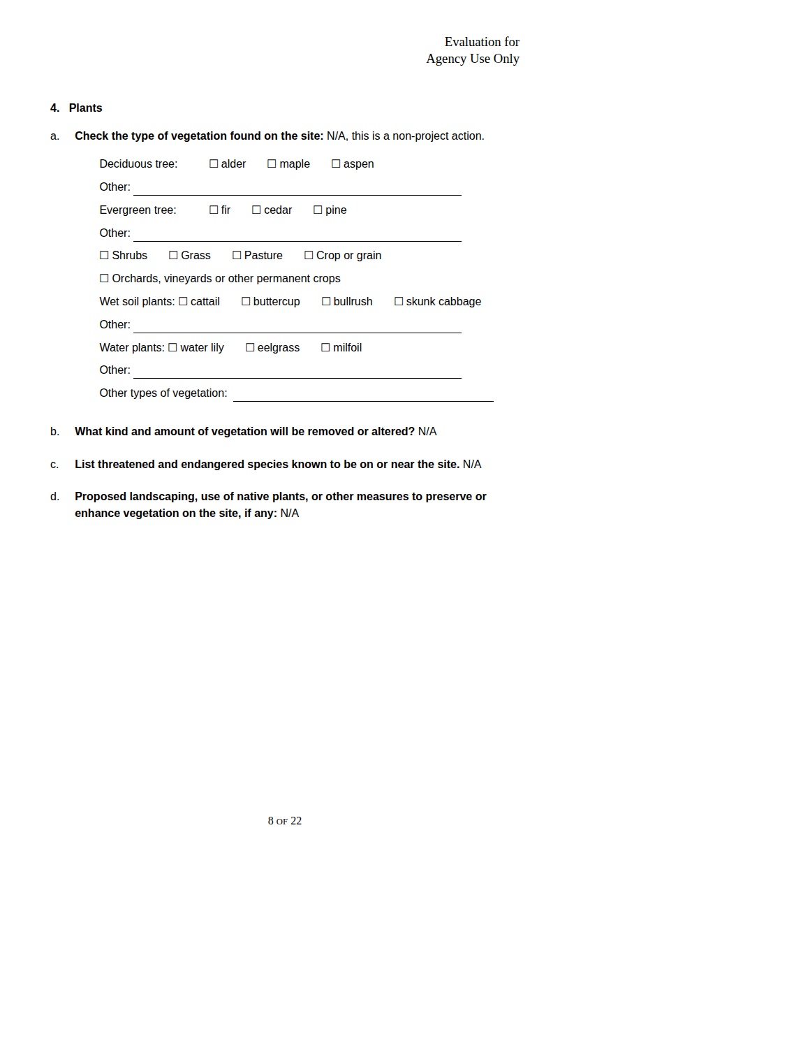Evaluation for
Agency Use Only
4. Plants
a.
Check the type of vegetation found on the site: N/A, this is a non-project action.
Deciduous tree: ☐alder ☐maple ☐aspen
Other:
Evergreen tree: ☐fir ☐cedar ☐pine
Other:
☐Shrubs ☐Grass ☐Pasture ☐Crop or grain
☐Orchards, vineyards or other permanent crops
Wet soil plants: ☐cattail ☐buttercup ☐bullrush ☐skunk cabbage
Other:
Water plants: ☐water lily ☐eelgrass ☐milfoil
Other:
Other types of vegetation:
b.
What kind and amount of vegetation will be removed or altered? N/A
c.
List threatened and endangered species known to be on or near the site. N/A
d.
Proposed landscaping, use of native plants, or other measures to preserve or enhance vegetation on the site, if any: N/A
8 OF 22